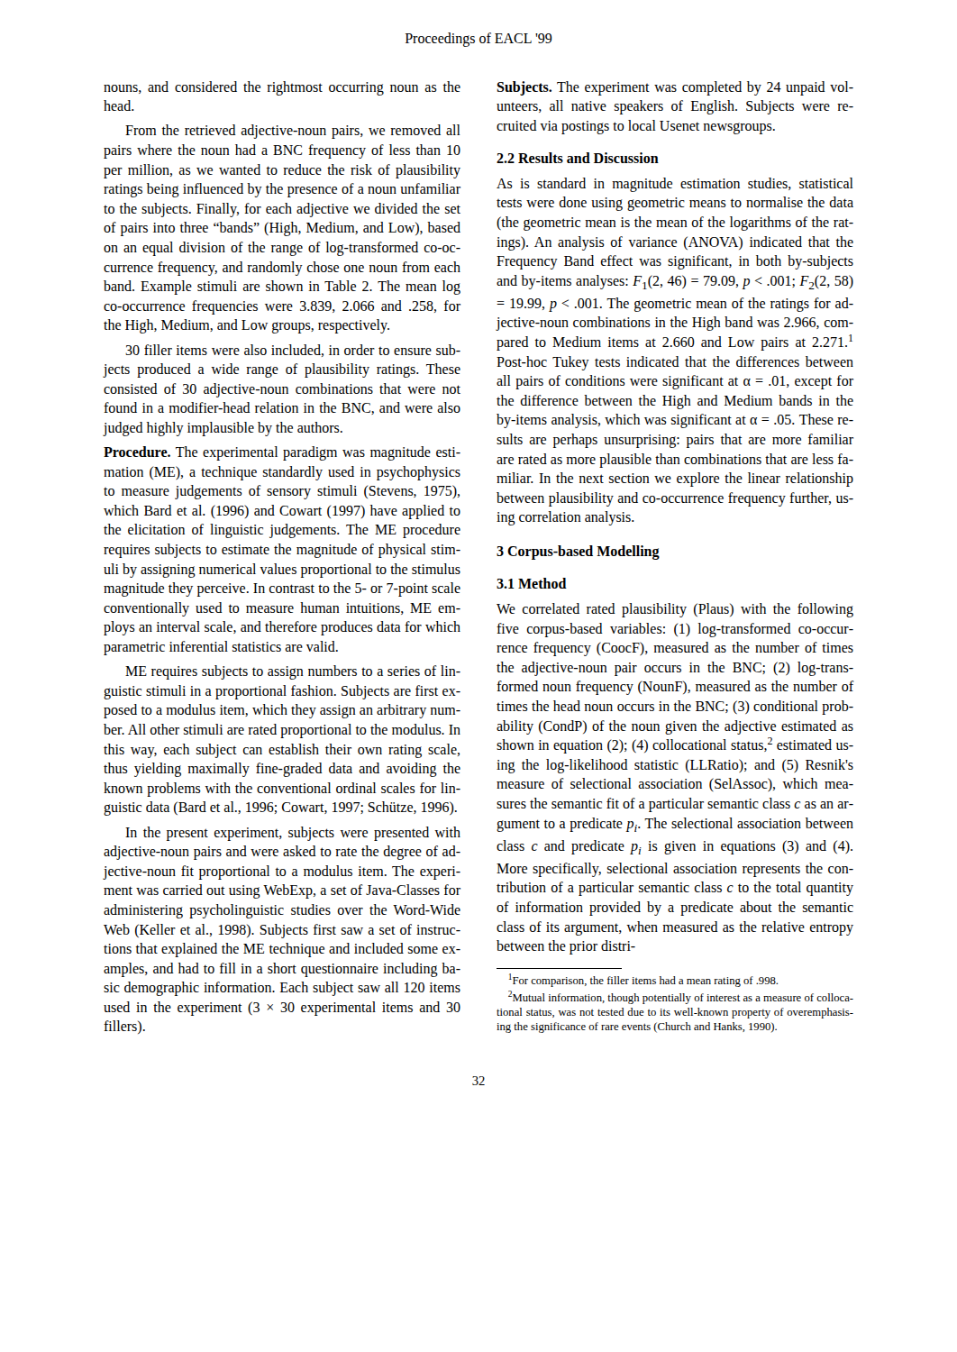Proceedings of EACL '99
nouns, and considered the rightmost occurring noun as the head.
From the retrieved adjective-noun pairs, we removed all pairs where the noun had a BNC frequency of less than 10 per million, as we wanted to reduce the risk of plausibility ratings being influenced by the presence of a noun unfamiliar to the subjects. Finally, for each adjective we divided the set of pairs into three “bands” (High, Medium, and Low), based on an equal division of the range of log-transformed co-occurrence frequency, and randomly chose one noun from each band. Example stimuli are shown in Table 2. The mean log co-occurrence frequencies were 3.839, 2.066 and .258, for the High, Medium, and Low groups, respectively.
30 filler items were also included, in order to ensure subjects produced a wide range of plausibility ratings. These consisted of 30 adjective-noun combinations that were not found in a modifier-head relation in the BNC, and were also judged highly implausible by the authors.
Procedure. The experimental paradigm was magnitude estimation (ME), a technique standardly used in psychophysics to measure judgements of sensory stimuli (Stevens, 1975), which Bard et al. (1996) and Cowart (1997) have applied to the elicitation of linguistic judgements. The ME procedure requires subjects to estimate the magnitude of physical stimuli by assigning numerical values proportional to the stimulus magnitude they perceive. In contrast to the 5- or 7-point scale conventionally used to measure human intuitions, ME employs an interval scale, and therefore produces data for which parametric inferential statistics are valid.
ME requires subjects to assign numbers to a series of linguistic stimuli in a proportional fashion. Subjects are first exposed to a modulus item, which they assign an arbitrary number. All other stimuli are rated proportional to the modulus. In this way, each subject can establish their own rating scale, thus yielding maximally fine-graded data and avoiding the known problems with the conventional ordinal scales for linguistic data (Bard et al., 1996; Cowart, 1997; Schütze, 1996).
In the present experiment, subjects were presented with adjective-noun pairs and were asked to rate the degree of adjective-noun fit proportional to a modulus item. The experiment was carried out using WebExp, a set of Java-Classes for administering psycholinguistic studies over the Word-Wide Web (Keller et al., 1998). Subjects first saw a set of instructions that explained the ME technique and included some examples, and had to fill in a short questionnaire including basic demographic information. Each subject saw all 120 items used in the experiment (3 × 30 experimental items and 30 fillers).
Subjects. The experiment was completed by 24 unpaid volunteers, all native speakers of English. Subjects were recruited via postings to local Usenet newsgroups.
2.2 Results and Discussion
As is standard in magnitude estimation studies, statistical tests were done using geometric means to normalise the data (the geometric mean is the mean of the logarithms of the ratings). An analysis of variance (ANOVA) indicated that the Frequency Band effect was significant, in both by-subjects and by-items analyses: F1(2, 46) = 79.09, p < .001; F2(2, 58) = 19.99, p < .001. The geometric mean of the ratings for adjective-noun combinations in the High band was 2.966, compared to Medium items at 2.660 and Low pairs at 2.271.1 Post-hoc Tukey tests indicated that the differences between all pairs of conditions were significant at α = .01, except for the difference between the High and Medium bands in the by-items analysis, which was significant at α = .05. These results are perhaps unsurprising: pairs that are more familiar are rated as more plausible than combinations that are less familiar. In the next section we explore the linear relationship between plausibility and co-occurrence frequency further, using correlation analysis.
3 Corpus-based Modelling
3.1 Method
We correlated rated plausibility (Plaus) with the following five corpus-based variables: (1) log-transformed co-occurrence frequency (CoocF), measured as the number of times the adjective-noun pair occurs in the BNC; (2) log-transformed noun frequency (NounF), measured as the number of times the head noun occurs in the BNC; (3) conditional probability (CondP) of the noun given the adjective estimated as shown in equation (2); (4) collocational status,2 estimated using the log-likelihood statistic (LLRatio); and (5) Resnik's measure of selectional association (SelAssoc), which measures the semantic fit of a particular semantic class c as an argument to a predicate pi. The selectional association between class c and predicate pi is given in equations (3) and (4). More specifically, selectional association represents the contribution of a particular semantic class c to the total quantity of information provided by a predicate about the semantic class of its argument, when measured as the relative entropy between the prior distri-
1For comparison, the filler items had a mean rating of .998.
2Mutual information, though potentially of interest as a measure of collocational status, was not tested due to its well-known property of overemphasising the significance of rare events (Church and Hanks, 1990).
32